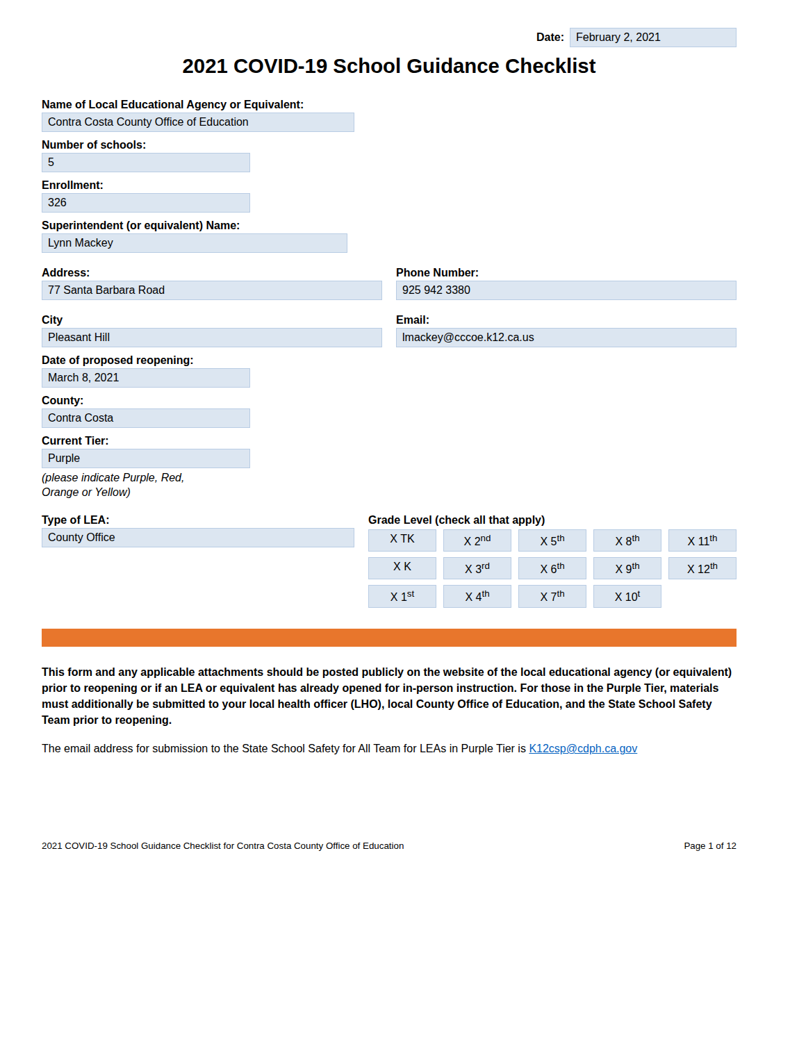Date:
February 2, 2021
2021 COVID-19 School Guidance Checklist
Name of Local Educational Agency or Equivalent:
Contra Costa County Office of Education
Number of schools:
5
Enrollment:
326
Superintendent (or equivalent) Name:
Lynn Mackey
Address:
77 Santa Barbara Road
Phone Number:
925 942 3380
City
Pleasant Hill
Email:
lmackey@cccoe.k12.ca.us
Date of proposed reopening:
March 8, 2021
County:
Contra Costa
Current Tier:
Purple
(please indicate Purple, Red,
Orange or Yellow)
Type of LEA:
County Office
Grade Level (check all that apply)
X TK
X 2nd
X 5th
X 8th
X 11th
X K
X 3rd
X 6th
X 9th
X 12th
X 1st
X 4th
X 7th
X 10t
This form and any applicable attachments should be posted publicly on the website of the local educational agency (or equivalent) prior to reopening or if an LEA or equivalent has already opened for in-person instruction. For those in the Purple Tier, materials must additionally be submitted to your local health officer (LHO), local County Office of Education, and the State School Safety Team prior to reopening.
The email address for submission to the State School Safety for All Team for LEAs in Purple Tier is K12csp@cdph.ca.gov
2021 COVID-19 School Guidance Checklist for Contra Costa County Office of Education
Page 1 of 12